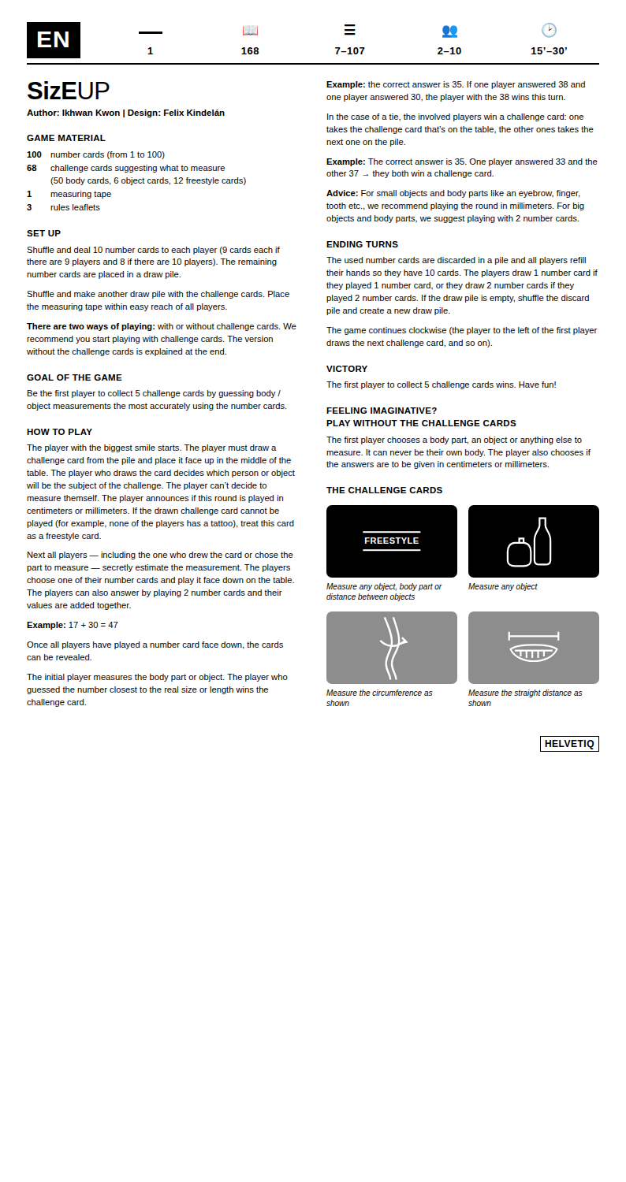EN
1
📖168
☰7–107
👥2–10
🕑15’–30’
SizEUP
Author: Ikhwan Kwon | Design: Felix Kindelán
Game material
100 number cards (from 1 to 100)
68 challenge cards suggesting what to measure
(50 body cards, 6 object cards, 12 freestyle cards)
1 measuring tape
3 rules leaflets
Set up
Shuffle and deal 10 number cards to each player (9 cards each if there are 9 players and 8 if there are 10 players). The remaining number cards are placed in a draw pile.
Shuffle and make another draw pile with the challenge cards. Place the measuring tape within easy reach of all players.
There are two ways of playing: with or without challenge cards. We recommend you start playing with challenge cards. The version without the challenge cards is explained at the end.
Goal of the game
Be the first player to collect 5 challenge cards by guessing body / object measurements the most accurately using the number cards.
How to play
The player with the biggest smile starts. The player must draw a challenge card from the pile and place it face up in the middle of the table. The player who draws the card decides which person or object will be the subject of the challenge. The player can’t decide to measure themself. The player announces if this round is played in centimeters or millimeters. If the drawn challenge card cannot be played (for example, none of the players has a tattoo), treat this card as a freestyle card.
Next all players — including the one who drew the card or chose the part to measure — secretly estimate the measurement. The players choose one of their number cards and play it face down on the table. The players can also answer by playing 2 number cards and their values are added together.
Example: 17 + 30 = 47
Once all players have played a number card face down, the cards can be revealed.
The initial player measures the body part or object. The player who guessed the number closest to the real size or length wins the challenge card.
Example: the correct answer is 35. If one player answered 38 and one player answered 30, the player with the 38 wins this turn.
In the case of a tie, the involved players win a challenge card: one takes the challenge card that’s on the table, the other ones takes the next one on the pile.
Example: The correct answer is 35. One player answered 33 and the other 37 → they both win a challenge card.
Advice: For small objects and body parts like an eyebrow, finger, tooth etc., we recommend playing the round in millimeters. For big objects and body parts, we suggest playing with 2 number cards.
Ending turns
The used number cards are discarded in a pile and all players refill their hands so they have 10 cards. The players draw 1 number card if they played 1 number card, or they draw 2 number cards if they played 2 number cards. If the draw pile is empty, shuffle the discard pile and create a new draw pile.
The game continues clockwise (the player to the left of the first player draws the next challenge card, and so on).
Victory
The first player to collect 5 challenge cards wins. Have fun!
Feeling imaginative?
Play without the challenge cards
The first player chooses a body part, an object or anything else to measure. It can never be their own body. The player also chooses if the answers are to be given in centimeters or millimeters.
The challenge cards
FREESTYLE
Measure any object, body part or distance between objects
Measure any object
Measure the circumference as shown
Measure the straight distance as shown
HELVETIQ